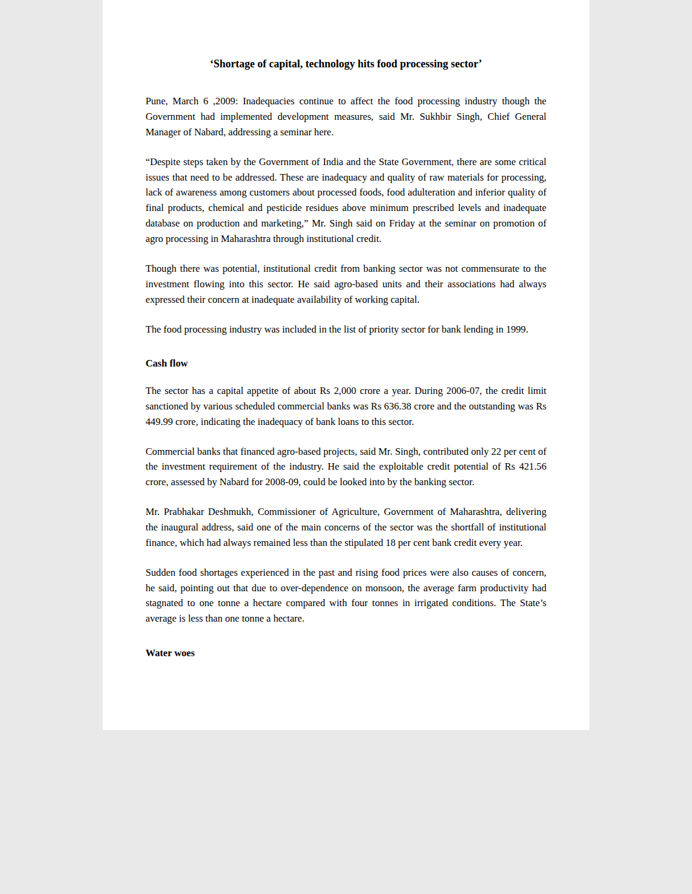‘Shortage of capital, technology hits food processing sector’
Pune, March 6 ,2009: Inadequacies continue to affect the food processing industry though the Government had implemented development measures, said Mr. Sukhbir Singh, Chief General Manager of Nabard, addressing a seminar here.
“Despite steps taken by the Government of India and the State Government, there are some critical issues that need to be addressed. These are inadequacy and quality of raw materials for processing, lack of awareness among customers about processed foods, food adulteration and inferior quality of final products, chemical and pesticide residues above minimum prescribed levels and inadequate database on production and marketing,” Mr. Singh said on Friday at the seminar on promotion of agro processing in Maharashtra through institutional credit.
Though there was potential, institutional credit from banking sector was not commensurate to the investment flowing into this sector. He said agro-based units and their associations had always expressed their concern at inadequate availability of working capital.
The food processing industry was included in the list of priority sector for bank lending in 1999.
Cash flow
The sector has a capital appetite of about Rs 2,000 crore a year. During 2006-07, the credit limit sanctioned by various scheduled commercial banks was Rs 636.38 crore and the outstanding was Rs 449.99 crore, indicating the inadequacy of bank loans to this sector.
Commercial banks that financed agro-based projects, said Mr. Singh, contributed only 22 per cent of the investment requirement of the industry. He said the exploitable credit potential of Rs 421.56 crore, assessed by Nabard for 2008-09, could be looked into by the banking sector.
Mr. Prabhakar Deshmukh, Commissioner of Agriculture, Government of Maharashtra, delivering the inaugural address, said one of the main concerns of the sector was the shortfall of institutional finance, which had always remained less than the stipulated 18 per cent bank credit every year.
Sudden food shortages experienced in the past and rising food prices were also causes of concern, he said, pointing out that due to over-dependence on monsoon, the average farm productivity had stagnated to one tonne a hectare compared with four tonnes in irrigated conditions. The State’s average is less than one tonne a hectare.
Water woes